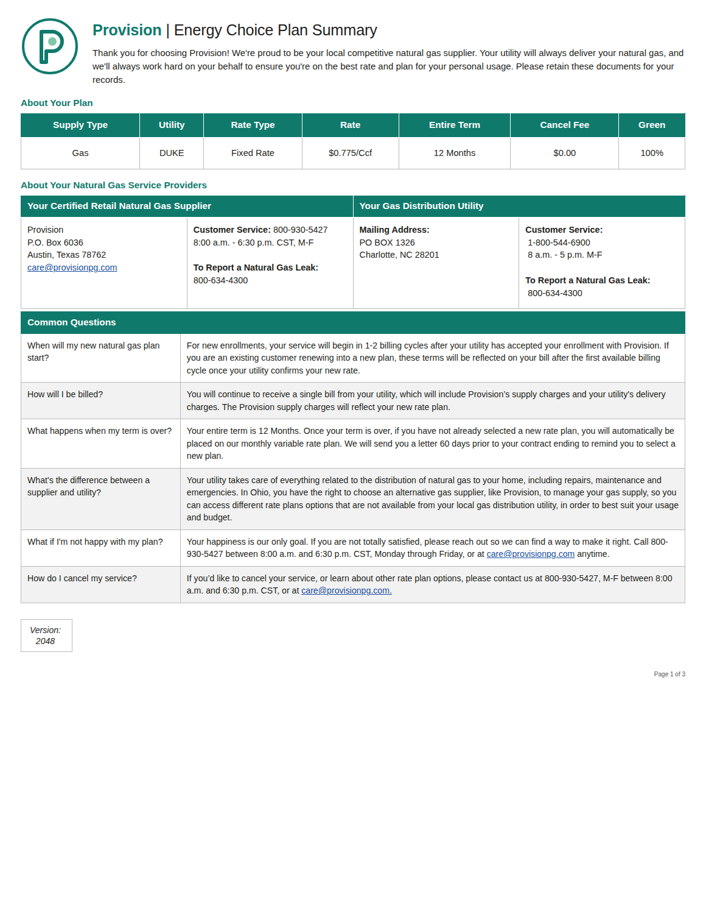Provision | Energy Choice Plan Summary
Thank you for choosing Provision! We're proud to be your local competitive natural gas supplier. Your utility will always deliver your natural gas, and we'll always work hard on your behalf to ensure you're on the best rate and plan for your personal usage. Please retain these documents for your records.
About Your Plan
| Supply Type | Utility | Rate Type | Rate | Entire Term | Cancel Fee | Green |
| --- | --- | --- | --- | --- | --- | --- |
| Gas | DUKE | Fixed Rate | $0.775/Ccf | 12 Months | $0.00 | 100% |
About Your Natural Gas Service Providers
| Your Certified Retail Natural Gas Supplier | Your Gas Distribution Utility |
| --- | --- |
| Provision P.O. Box 6036 Austin, Texas 78762 care@provisionpg.com | Customer Service: 800-930-5427 8:00 a.m. - 6:30 p.m. CST, M-F To Report a Natural Gas Leak: 800-634-4300 | Mailing Address: PO BOX 1326 Charlotte, NC 28201 | Customer Service: 1-800-544-6900 8 a.m. - 5 p.m. M-F To Report a Natural Gas Leak: 800-634-4300 |
| Common Questions |
| --- |
| When will my new natural gas plan start? | For new enrollments, your service will begin in 1-2 billing cycles after your utility has accepted your enrollment with Provision. If you are an existing customer renewing into a new plan, these terms will be reflected on your bill after the first available billing cycle once your utility confirms your new rate. |
| How will I be billed? | You will continue to receive a single bill from your utility, which will include Provision’s supply charges and your utility's delivery charges. The Provision supply charges will reflect your new rate plan. |
| What happens when my term is over? | Your entire term is 12 Months. Once your term is over, if you have not already selected a new rate plan, you will automatically be placed on our monthly variable rate plan. We will send you a letter 60 days prior to your contract ending to remind you to select a new plan. |
| What's the difference between a supplier and utility? | Your utility takes care of everything related to the distribution of natural gas to your home, including repairs, maintenance and emergencies. In Ohio, you have the right to choose an alternative gas supplier, like Provision, to manage your gas supply, so you can access different rate plans options that are not available from your local gas distribution utility, in order to best suit your usage and budget. |
| What if I'm not happy with my plan? | Your happiness is our only goal. If you are not totally satisfied, please reach out so we can find a way to make it right. Call 800-930-5427 between 8:00 a.m. and 6:30 p.m. CST, Monday through Friday, or at care@provisionpg.com anytime. |
| How do I cancel my service? | If you’d like to cancel your service, or learn about other rate plan options, please contact us at 800-930-5427, M-F between 8:00 a.m. and 6:30 p.m. CST, or at care@provisionpg.com. |
Version: 2048
Page 1 of 3